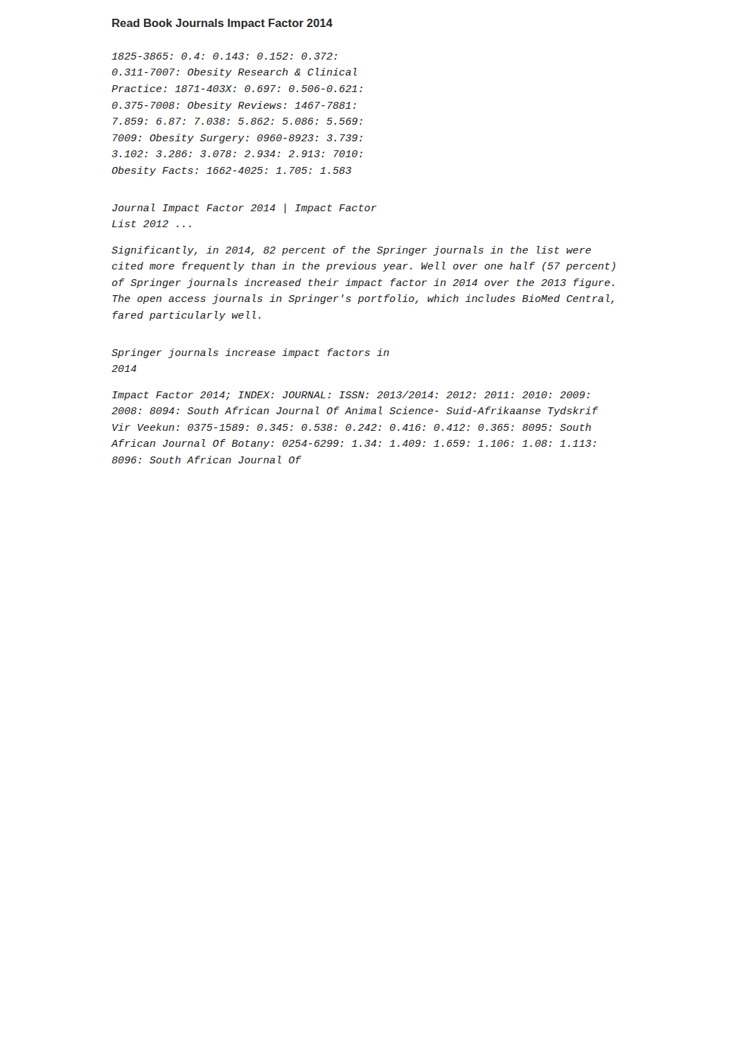Read Book Journals Impact Factor 2014
1825-3865: 0.4: 0.143: 0.152: 0.372: 0.311-7007: Obesity Research & Clinical Practice: 1871-403X: 0.697: 0.506-0.621: 0.375-7008: Obesity Reviews: 1467-7881: 7.859: 6.87: 7.038: 5.862: 5.086: 5.569: 7009: Obesity Surgery: 0960-8923: 3.739: 3.102: 3.286: 3.078: 2.934: 2.913: 7010: Obesity Facts: 1662-4025: 1.705: 1.583
Journal Impact Factor 2014 | Impact Factor List 2012 ...
Significantly, in 2014, 82 percent of the Springer journals in the list were cited more frequently than in the previous year. Well over one half (57 percent) of Springer journals increased their impact factor in 2014 over the 2013 figure. The open access journals in Springer's portfolio, which includes BioMed Central, fared particularly well.
Springer journals increase impact factors in 2014
Impact Factor 2014; INDEX: JOURNAL: ISSN: 2013/2014: 2012: 2011: 2010: 2009: 2008: 8094: South African Journal Of Animal Science- Suid-Afrikaanse Tydskrif Vir Veekun: 0375-1589: 0.345: 0.538: 0.242: 0.416: 0.412: 0.365: 8095: South African Journal Of Botany: 0254-6299: 1.34: 1.409: 1.659: 1.106: 1.08: 1.113: 8096: South African Journal Of